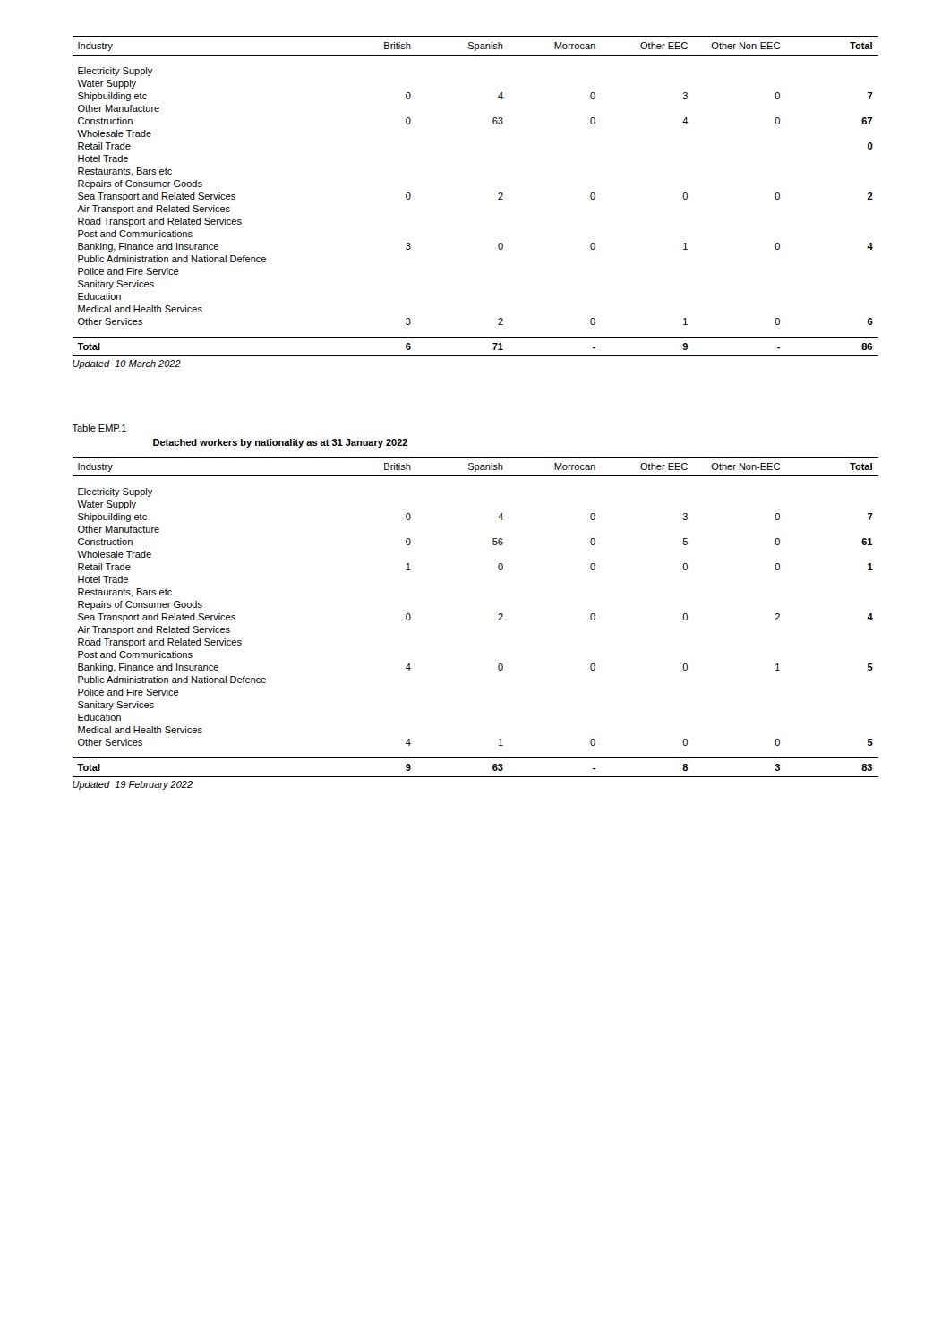| Industry | British | Spanish | Morrocan | Other EEC | Other Non-EEC | Total |
| --- | --- | --- | --- | --- | --- | --- |
| Electricity Supply | | | | | | |
| Water Supply | | | | | | |
| Shipbuilding etc | 0 | 4 | 0 | 3 | 0 | 7 |
| Other Manufacture | | | | | | |
| Construction | 0 | 63 | 0 | 4 | 0 | 67 |
| Wholesale Trade | | | | | | |
| Retail Trade | | | | | | 0 |
| Hotel Trade | | | | | | |
| Restaurants, Bars etc | | | | | | |
| Repairs of Consumer Goods | | | | | | |
| Sea Transport and Related Services | 0 | 2 | 0 | 0 | 0 | 2 |
| Air Transport and Related Services | | | | | | |
| Road Transport and Related Services | | | | | | |
| Post and Communications | | | | | | |
| Banking, Finance and Insurance | 3 | 0 | 0 | 1 | 0 | 4 |
| Public Administration and National Defence | | | | | | |
| Police and Fire Service | | | | | | |
| Sanitary Services | | | | | | |
| Education | | | | | | |
| Medical and Health Services | | | | | | |
| Other Services | 3 | 2 | 0 | 1 | 0 | 6 |
| Total | 6 | 71 | - | 9 | - | 86 |
Updated 10 March 2022
Table EMP.1
Detached workers by nationality as at 31 January 2022
| Industry | British | Spanish | Morrocan | Other EEC | Other Non-EEC | Total |
| --- | --- | --- | --- | --- | --- | --- |
| Electricity Supply | | | | | | |
| Water Supply | | | | | | |
| Shipbuilding etc | 0 | 4 | 0 | 3 | 0 | 7 |
| Other Manufacture | | | | | | |
| Construction | 0 | 56 | 0 | 5 | 0 | 61 |
| Wholesale Trade | | | | | | |
| Retail Trade | 1 | 0 | 0 | 0 | 0 | 1 |
| Hotel Trade | | | | | | |
| Restaurants, Bars etc | | | | | | |
| Repairs of Consumer Goods | | | | | | |
| Sea Transport and Related Services | 0 | 2 | 0 | 0 | 2 | 4 |
| Air Transport and Related Services | | | | | | |
| Road Transport and Related Services | | | | | | |
| Post and Communications | | | | | | |
| Banking, Finance and Insurance | 4 | 0 | 0 | 0 | 1 | 5 |
| Public Administration and National Defence | | | | | | |
| Police and Fire Service | | | | | | |
| Sanitary Services | | | | | | |
| Education | | | | | | |
| Medical and Health Services | | | | | | |
| Other Services | 4 | 1 | 0 | 0 | 0 | 5 |
| Total | 9 | 63 | - | 8 | 3 | 83 |
Updated 19 February 2022